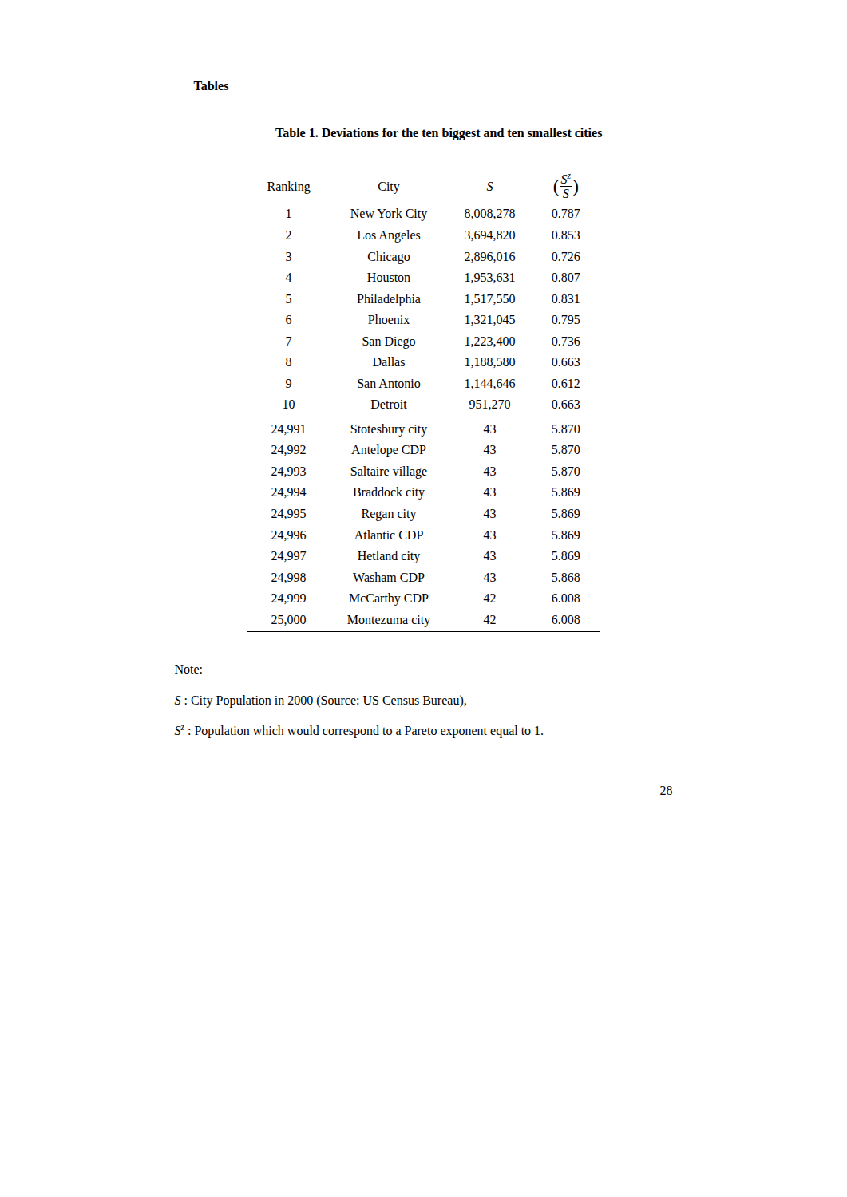Tables
Table 1. Deviations for the ten biggest and ten smallest cities
| Ranking | City | S | ( S z S ) |
| --- | --- | --- | --- |
| 1 | New York City | 8,008,278 | 0.787 |
| 2 | Los Angeles | 3,694,820 | 0.853 |
| 3 | Chicago | 2,896,016 | 0.726 |
| 4 | Houston | 1,953,631 | 0.807 |
| 5 | Philadelphia | 1,517,550 | 0.831 |
| 6 | Phoenix | 1,321,045 | 0.795 |
| 7 | San Diego | 1,223,400 | 0.736 |
| 8 | Dallas | 1,188,580 | 0.663 |
| 9 | San Antonio | 1,144,646 | 0.612 |
| 10 | Detroit | 951,270 | 0.663 |
| 24,991 | Stotesbury city | 43 | 5.870 |
| 24,992 | Antelope CDP | 43 | 5.870 |
| 24,993 | Saltaire village | 43 | 5.870 |
| 24,994 | Braddock city | 43 | 5.869 |
| 24,995 | Regan city | 43 | 5.869 |
| 24,996 | Atlantic CDP | 43 | 5.869 |
| 24,997 | Hetland city | 43 | 5.869 |
| 24,998 | Washam CDP | 43 | 5.868 |
| 24,999 | McCarthy CDP | 42 | 6.008 |
| 25,000 | Montezuma city | 42 | 6.008 |
Note:
S : City Population in 2000 (Source: US Census Bureau),
Sz : Population which would correspond to a Pareto exponent equal to 1.
28